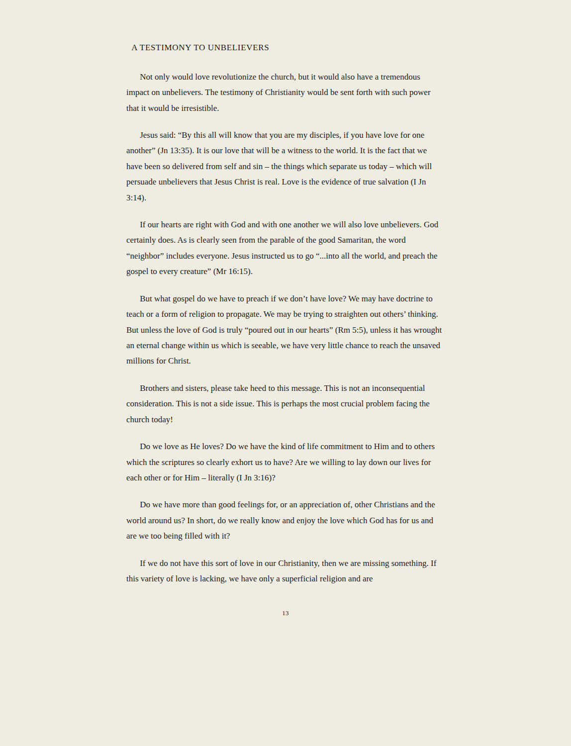A TESTIMONY TO UNBELIEVERS
Not only would love revolutionize the church, but it would also have a tremendous impact on unbelievers. The testimony of Christianity would be sent forth with such power that it would be irresistible.
Jesus said: “By this all will know that you are my disciples, if you have love for one another” (Jn 13:35). It is our love that will be a witness to the world. It is the fact that we have been so delivered from self and sin – the things which separate us today – which will persuade unbelievers that Jesus Christ is real. Love is the evidence of true salvation (I Jn 3:14).
If our hearts are right with God and with one another we will also love unbelievers. God certainly does. As is clearly seen from the parable of the good Samaritan, the word “neighbor” includes everyone. Jesus instructed us to go “...into all the world, and preach the gospel to every creature” (Mr 16:15).
But what gospel do we have to preach if we don’t have love? We may have doctrine to teach or a form of religion to propagate. We may be trying to straighten out others’ thinking. But unless the love of God is truly “poured out in our hearts” (Rm 5:5), unless it has wrought an eternal change within us which is seeable, we have very little chance to reach the unsaved millions for Christ.
Brothers and sisters, please take heed to this message. This is not an inconsequential consideration. This is not a side issue. This is perhaps the most crucial problem facing the church today!
Do we love as He loves? Do we have the kind of life commitment to Him and to others which the scriptures so clearly exhort us to have? Are we willing to lay down our lives for each other or for Him – literally (I Jn 3:16)?
Do we have more than good feelings for, or an appreciation of, other Christians and the world around us? In short, do we really know and enjoy the love which God has for us and are we too being filled with it?
If we do not have this sort of love in our Christianity, then we are missing something. If this variety of love is lacking, we have only a superficial religion and are
13